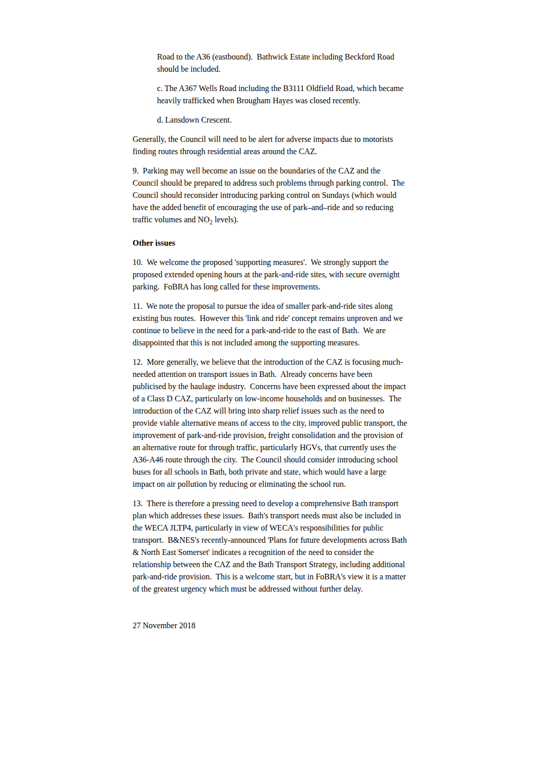Road to the A36 (eastbound). Bathwick Estate including Beckford Road should be included.
c. The A367 Wells Road including the B3111 Oldfield Road, which became heavily trafficked when Brougham Hayes was closed recently.
d. Lansdown Crescent.
Generally, the Council will need to be alert for adverse impacts due to motorists finding routes through residential areas around the CAZ.
9. Parking may well become an issue on the boundaries of the CAZ and the Council should be prepared to address such problems through parking control. The Council should reconsider introducing parking control on Sundays (which would have the added benefit of encouraging the use of park–and–ride and so reducing traffic volumes and NO2 levels).
Other issues
10. We welcome the proposed 'supporting measures'. We strongly support the proposed extended opening hours at the park-and-ride sites, with secure overnight parking. FoBRA has long called for these improvements.
11. We note the proposal to pursue the idea of smaller park-and-ride sites along existing bus routes. However this 'link and ride' concept remains unproven and we continue to believe in the need for a park-and-ride to the east of Bath. We are disappointed that this is not included among the supporting measures.
12. More generally, we believe that the introduction of the CAZ is focusing much-needed attention on transport issues in Bath. Already concerns have been publicised by the haulage industry. Concerns have been expressed about the impact of a Class D CAZ, particularly on low-income households and on businesses. The introduction of the CAZ will bring into sharp relief issues such as the need to provide viable alternative means of access to the city, improved public transport, the improvement of park-and-ride provision, freight consolidation and the provision of an alternative route for through traffic, particularly HGVs, that currently uses the A36-A46 route through the city. The Council should consider introducing school buses for all schools in Bath, both private and state, which would have a large impact on air pollution by reducing or eliminating the school run.
13. There is therefore a pressing need to develop a comprehensive Bath transport plan which addresses these issues. Bath's transport needs must also be included in the WECA JLTP4, particularly in view of WECA's responsibilities for public transport. B&NES's recently-announced 'Plans for future developments across Bath & North East Somerset' indicates a recognition of the need to consider the relationship between the CAZ and the Bath Transport Strategy, including additional park-and-ride provision. This is a welcome start, but in FoBRA's view it is a matter of the greatest urgency which must be addressed without further delay.
27 November 2018